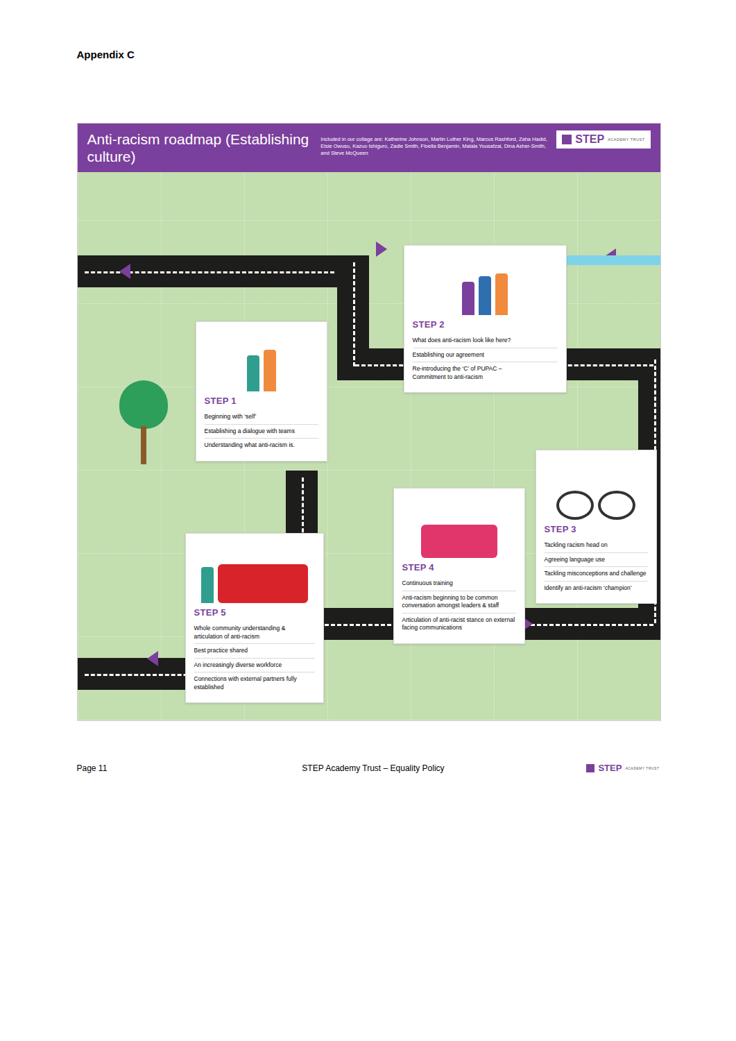Appendix C
Anti-racism roadmap (Establishing culture)
Included in our collage are: Katherine Johnson, Martin Luther King, Marcus Rashford, Zaha Hadid, Elsie Owusu, Kazuo Ishiguro, Zadie Smith, Floella Benjamin, Malala Yousafzai, Dina Asher-Smith, and Steve McQueen
STEPACADEMY TRUST
STEP 1
Beginning with ‘self’
Establishing a dialogue with teams
Understanding what anti-racism is.
STEP 2
What does anti-racism look like here?
Establishing our agreement
Re-introducing the ‘C’ of PUPAC –
Commitment to anti-racism
STEP 3
Tackling racism head on
Agreeing language use
Tackling misconceptions and challenge
Identify an anti-racism ‘champion’
STEP 4
Continuous training
Anti-racism beginning to be common conversation amongst leaders & staff
Articulation of anti-racist stance on external facing communications
STEP 5
Whole community understanding & articulation of anti-racism
Best practice shared
An increasingly diverse workforce
Connections with external partners fully established
Page 11
STEP Academy Trust – Equality Policy
STEPACADEMY TRUST